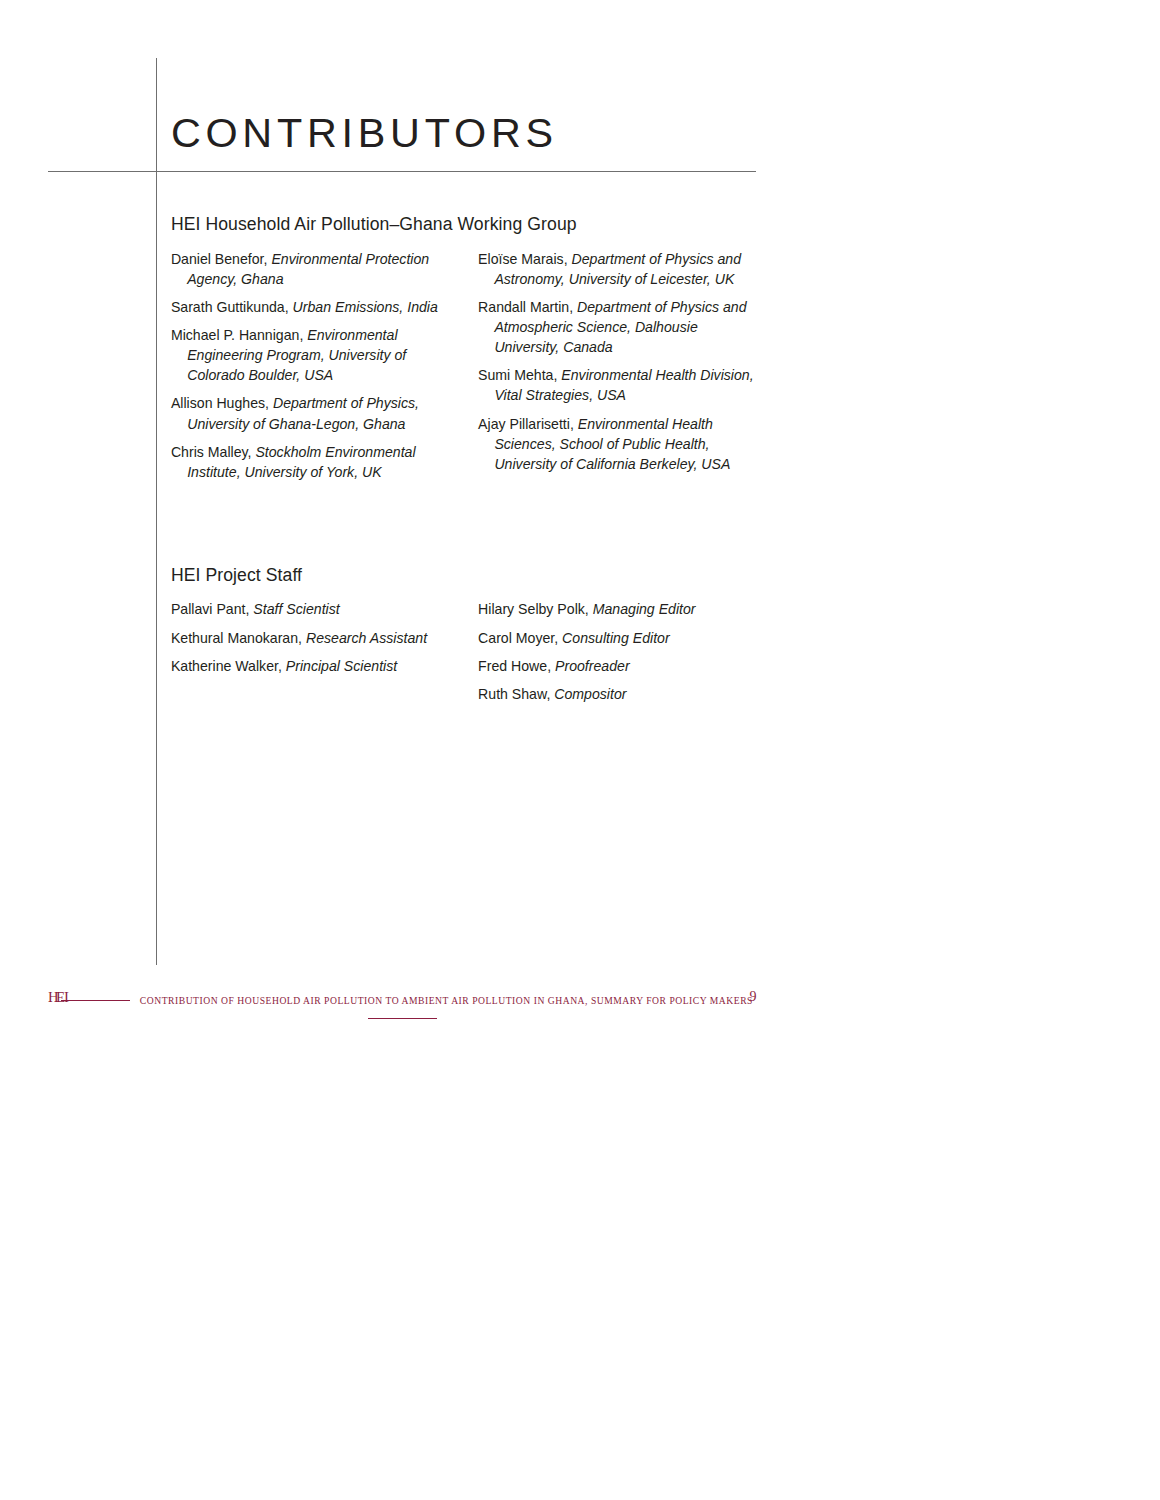CONTRIBUTORS
HEI Household Air Pollution–Ghana Working Group
Daniel Benefor, Environmental Protection Agency, Ghana
Sarath Guttikunda, Urban Emissions, India
Michael P. Hannigan, Environmental Engineering Program, University of Colorado Boulder, USA
Allison Hughes, Department of Physics, University of Ghana-Legon, Ghana
Chris Malley, Stockholm Environmental Institute, University of York, UK
Eloïse Marais, Department of Physics and Astronomy, University of Leicester, UK
Randall Martin, Department of Physics and Atmospheric Science, Dalhousie University, Canada
Sumi Mehta, Environmental Health Division, Vital Strategies, USA
Ajay Pillarisetti, Environmental Health Sciences, School of Public Health, University of California Berkeley, USA
HEI Project Staff
Pallavi Pant, Staff Scientist
Kethural Manokaran, Research Assistant
Katherine Walker, Principal Scientist
Hilary Selby Polk, Managing Editor
Carol Moyer, Consulting Editor
Fred Howe, Proofreader
Ruth Shaw, Compositor
HEI
Contribution of Household Air Pollution to Ambient Air Pollution in Ghana, Summary for Policy Makers
9